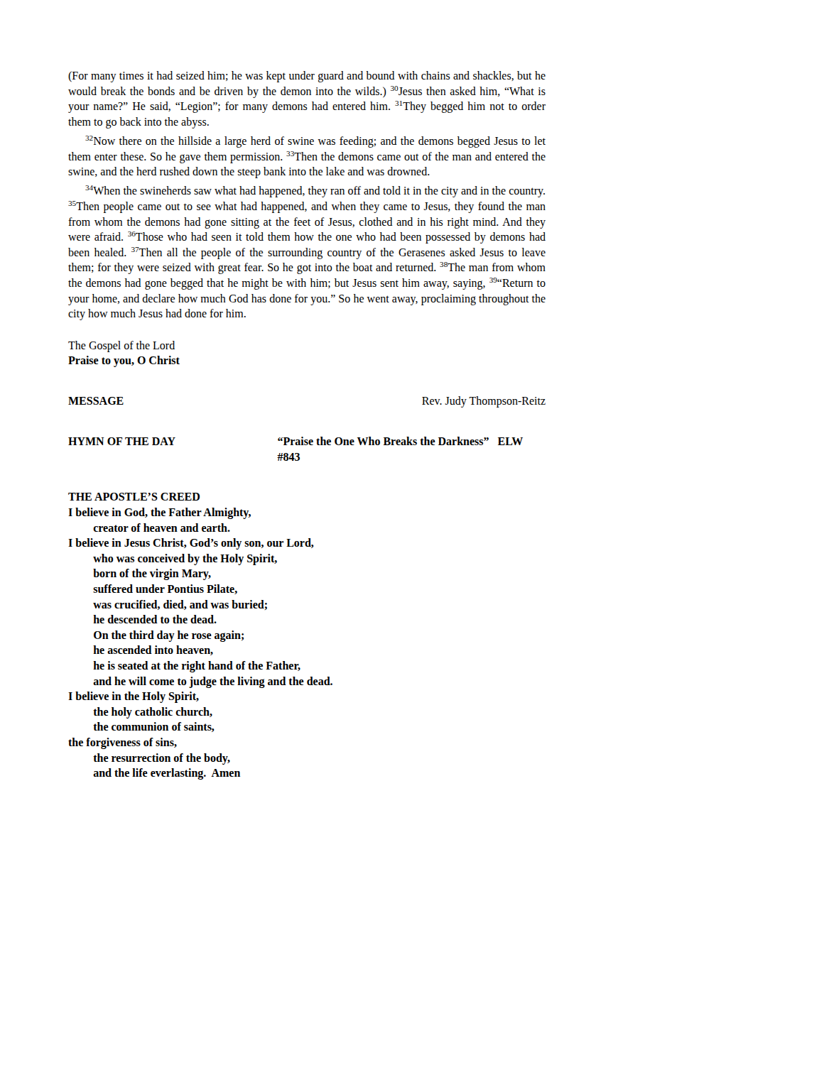(For many times it had seized him; he was kept under guard and bound with chains and shackles, but he would break the bonds and be driven by the demon into the wilds.) 30Jesus then asked him, “What is your name?” He said, “Legion”; for many demons had entered him. 31They begged him not to order them to go back into the abyss.
32Now there on the hillside a large herd of swine was feeding; and the demons begged Jesus to let them enter these. So he gave them permission. 33Then the demons came out of the man and entered the swine, and the herd rushed down the steep bank into the lake and was drowned.
34When the swineherds saw what had happened, they ran off and told it in the city and in the country. 35Then people came out to see what had happened, and when they came to Jesus, they found the man from whom the demons had gone sitting at the feet of Jesus, clothed and in his right mind. And they were afraid. 36Those who had seen it told them how the one who had been possessed by demons had been healed. 37Then all the people of the surrounding country of the Gerasenes asked Jesus to leave them; for they were seized with great fear. So he got into the boat and returned. 38The man from whom the demons had gone begged that he might be with him; but Jesus sent him away, saying, 39“Return to your home, and declare how much God has done for you.” So he went away, proclaiming throughout the city how much Jesus had done for him.
The Gospel of the Lord
Praise to you, O Christ
MESSAGE Rev. Judy Thompson-Reitz
HYMN OF THE DAY “Praise the One Who Breaks the Darkness” ELW #843
THE APOSTLE’S CREED
I believe in God, the Father Almighty,
creator of heaven and earth.
I believe in Jesus Christ, God’s only son, our Lord,
who was conceived by the Holy Spirit,
born of the virgin Mary,
suffered under Pontius Pilate,
was crucified, died, and was buried;
he descended to the dead.
On the third day he rose again;
he ascended into heaven,
he is seated at the right hand of the Father,
and he will come to judge the living and the dead.
I believe in the Holy Spirit,
the holy catholic church,
the communion of saints,
the forgiveness of sins,
the resurrection of the body,
and the life everlasting. Amen